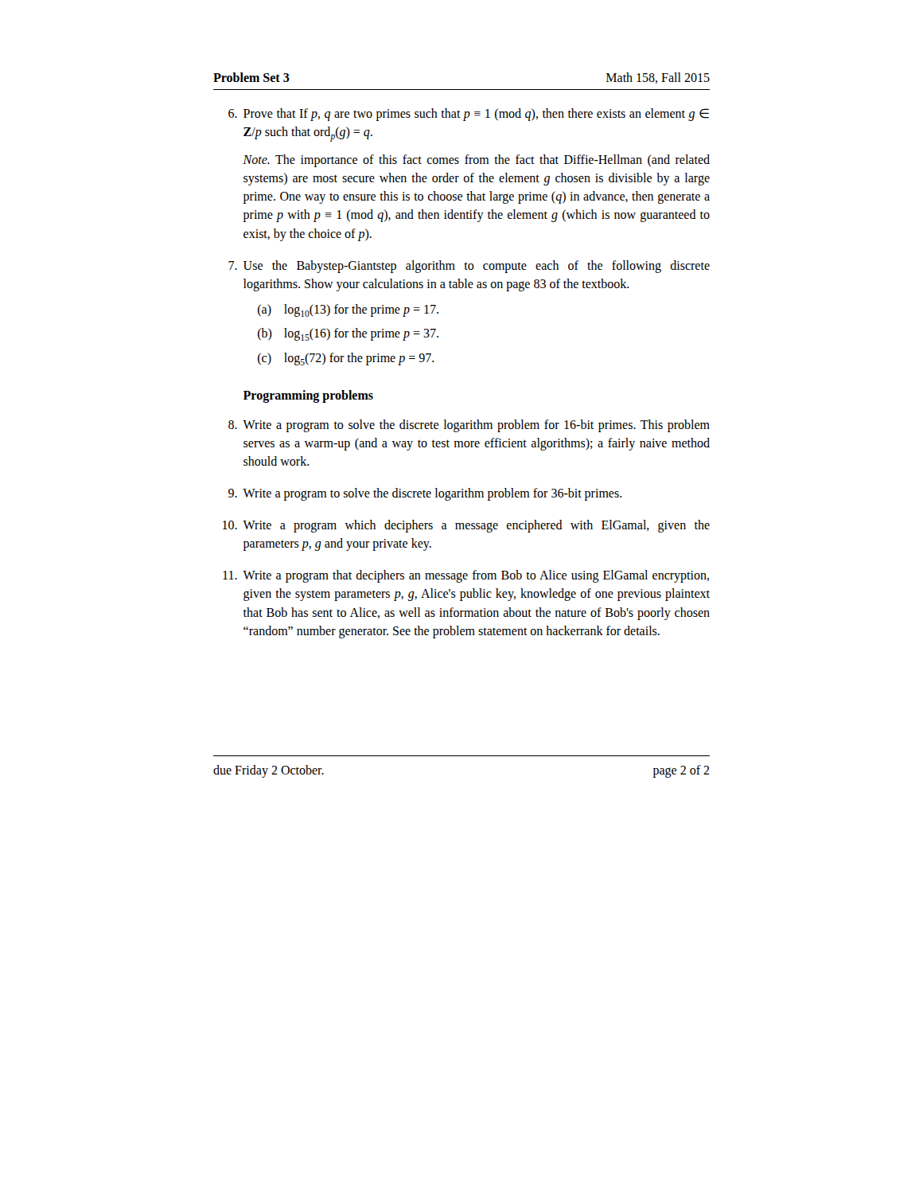Problem Set 3
Math 158, Fall 2015
Prove that If p, q are two primes such that p ≡ 1 (mod q), then there exists an element g ∈ Z/p such that ordp(g) = q.
Note. The importance of this fact comes from the fact that Diffie-Hellman (and related systems) are most secure when the order of the element g chosen is divisible by a large prime. One way to ensure this is to choose that large prime (q) in advance, then generate a prime p with p ≡ 1 (mod q), and then identify the element g (which is now guaranteed to exist, by the choice of p).
Use the Babystep-Giantstep algorithm to compute each of the following discrete logarithms. Show your calculations in a table as on page 83 of the textbook.
log10(13) for the prime p = 17.
log15(16) for the prime p = 37.
log5(72) for the prime p = 97.
Programming problems
Write a program to solve the discrete logarithm problem for 16-bit primes. This problem serves as a warm-up (and a way to test more efficient algorithms); a fairly naive method should work.
Write a program to solve the discrete logarithm problem for 36-bit primes.
Write a program which deciphers a message enciphered with ElGamal, given the parameters p, g and your private key.
Write a program that deciphers an message from Bob to Alice using ElGamal encryption, given the system parameters p, g, Alice's public key, knowledge of one previous plaintext that Bob has sent to Alice, as well as information about the nature of Bob's poorly chosen “random” number generator. See the problem statement on hackerrank for details.
due Friday 2 October.
page 2 of 2